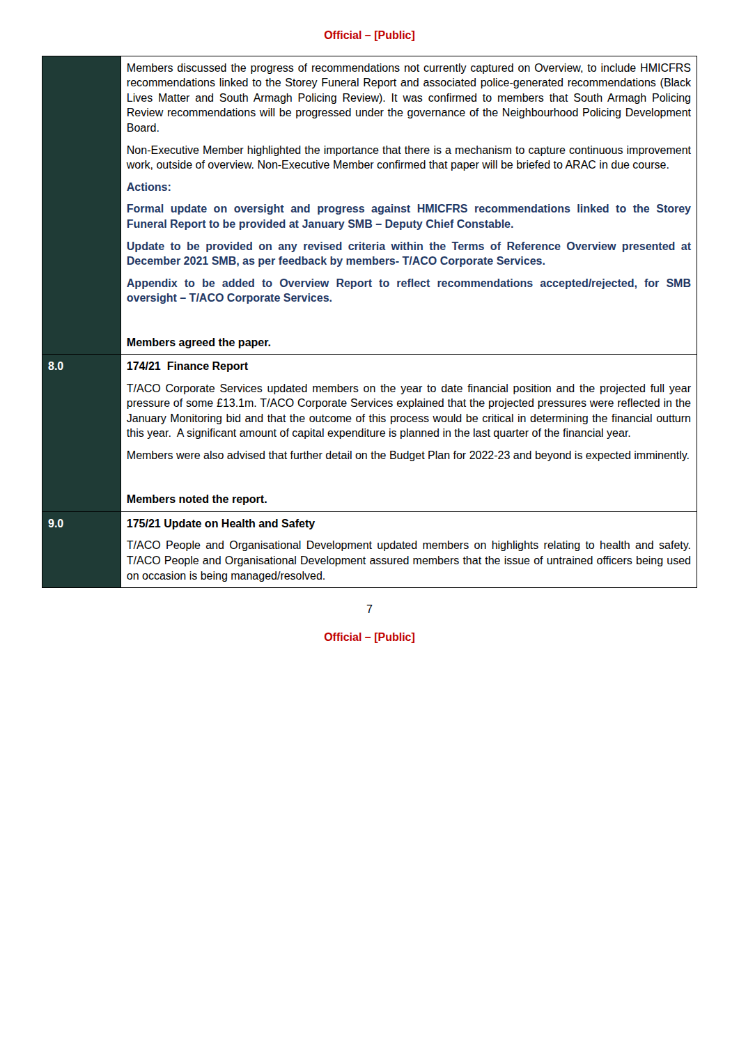Official – [Public]
| | Members discussed the progress of recommendations not currently captured on Overview, to include HMICFRS recommendations linked to the Storey Funeral Report and associated police-generated recommendations (Black Lives Matter and South Armagh Policing Review). It was confirmed to members that South Armagh Policing Review recommendations will be progressed under the governance of the Neighbourhood Policing Development Board. Non-Executive Member highlighted the importance that there is a mechanism to capture continuous improvement work, outside of overview. Non-Executive Member confirmed that paper will be briefed to ARAC in due course. Actions: Formal update on oversight and progress against HMICFRS recommendations linked to the Storey Funeral Report to be provided at January SMB – Deputy Chief Constable. Update to be provided on any revised criteria within the Terms of Reference Overview presented at December 2021 SMB, as per feedback by members- T/ACO Corporate Services. Appendix to be added to Overview Report to reflect recommendations accepted/rejected, for SMB oversight – T/ACO Corporate Services. Members agreed the paper. |
| 8.0 | 174/21 Finance Report T/ACO Corporate Services updated members on the year to date financial position and the projected full year pressure of some £13.1m. T/ACO Corporate Services explained that the projected pressures were reflected in the January Monitoring bid and that the outcome of this process would be critical in determining the financial outturn this year. A significant amount of capital expenditure is planned in the last quarter of the financial year. Members were also advised that further detail on the Budget Plan for 2022-23 and beyond is expected imminently. Members noted the report. |
| 9.0 | 175/21 Update on Health and Safety T/ACO People and Organisational Development updated members on highlights relating to health and safety. T/ACO People and Organisational Development assured members that the issue of untrained officers being used on occasion is being managed/resolved. |
7
Official – [Public]